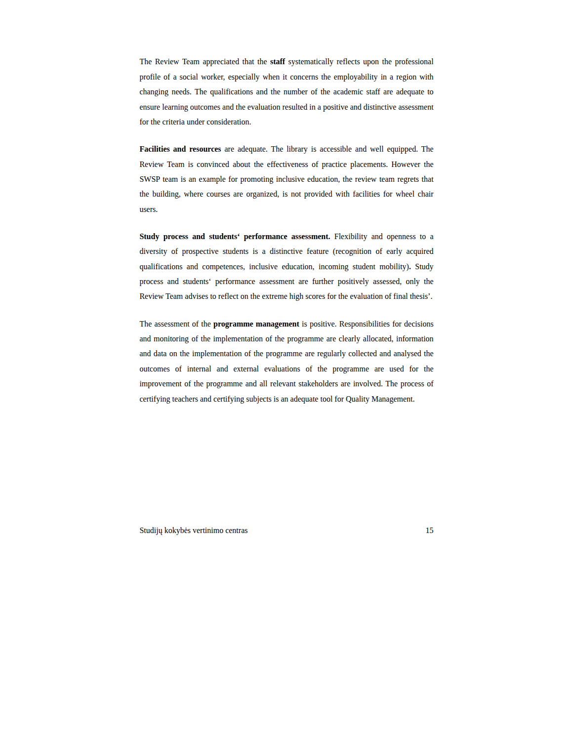The Review Team appreciated that the staff systematically reflects upon the professional profile of a social worker, especially when it concerns the employability in a region with changing needs. The qualifications and the number of the academic staff are adequate to ensure learning outcomes and the evaluation resulted in a positive and distinctive assessment for the criteria under consideration.
Facilities and resources are adequate. The library is accessible and well equipped. The Review Team is convinced about the effectiveness of practice placements. However the SWSP team is an example for promoting inclusive education, the review team regrets that the building, where courses are organized, is not provided with facilities for wheel chair users.
Study process and students‘ performance assessment. Flexibility and openness to a diversity of prospective students is a distinctive feature (recognition of early acquired qualifications and competences, inclusive education, incoming student mobility). Study process and students‘ performance assessment are further positively assessed, only the Review Team advises to reflect on the extreme high scores for the evaluation of final thesis’.
The assessment of the programme management is positive. Responsibilities for decisions and monitoring of the implementation of the programme are clearly allocated, information and data on the implementation of the programme are regularly collected and analysed the outcomes of internal and external evaluations of the programme are used for the improvement of the programme and all relevant stakeholders are involved. The process of certifying teachers and certifying subjects is an adequate tool for Quality Management.
Studijų kokybės vertinimo centras
15